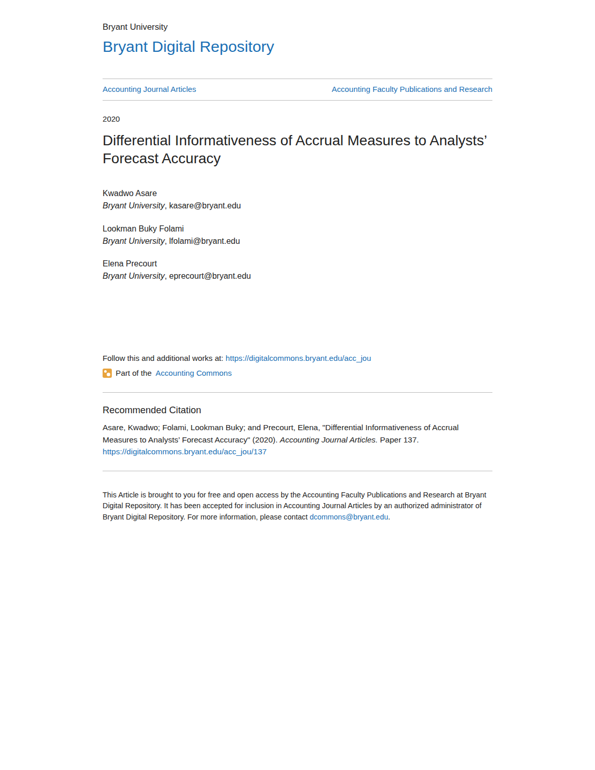Bryant University
Bryant Digital Repository
Accounting Journal Articles Accounting Faculty Publications and Research
2020
Differential Informativeness of Accrual Measures to Analysts’ Forecast Accuracy
Kwadwo Asare Bryant University, kasare@bryant.edu
Lookman Buky Folami Bryant University, lfolami@bryant.edu
Elena Precourt Bryant University, eprecourt@bryant.edu
Follow this and additional works at: https://digitalcommons.bryant.edu/acc_jou
Part of the Accounting Commons
Recommended Citation
Asare, Kwadwo; Folami, Lookman Buky; and Precourt, Elena, "Differential Informativeness of Accrual Measures to Analysts’ Forecast Accuracy" (2020). Accounting Journal Articles. Paper 137.
https://digitalcommons.bryant.edu/acc_jou/137
This Article is brought to you for free and open access by the Accounting Faculty Publications and Research at Bryant Digital Repository. It has been accepted for inclusion in Accounting Journal Articles by an authorized administrator of Bryant Digital Repository. For more information, please contact dcommons@bryant.edu.